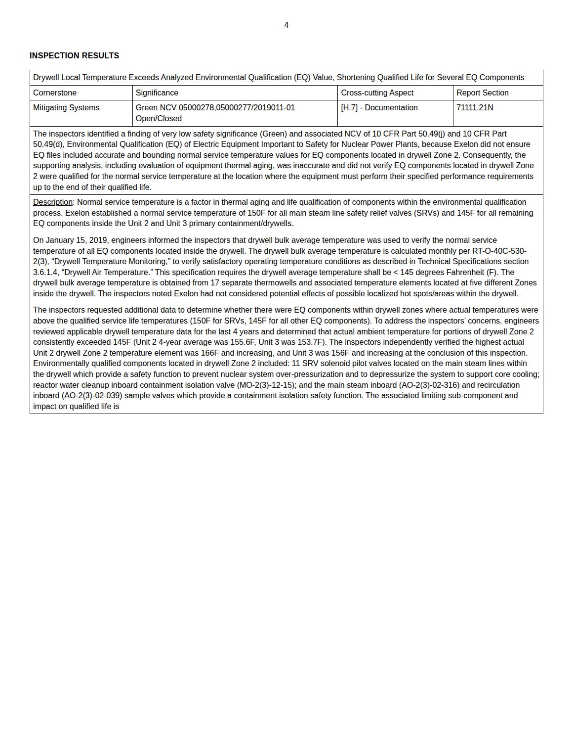4
INSPECTION RESULTS
| Drywell Local Temperature Exceeds Analyzed Environmental Qualification (EQ) Value, Shortening Qualified Life for Several EQ Components |
| Cornerstone | Significance | Cross-cutting Aspect | Report Section |
| Mitigating Systems | Green NCV 05000278,05000277/2019011-01 Open/Closed | [H.7] - Documentation | 71111.21N |
| The inspectors identified a finding of very low safety significance (Green) and associated NCV of 10 CFR Part 50.49(j) and 10 CFR Part 50.49(d), Environmental Qualification (EQ) of Electric Equipment Important to Safety for Nuclear Power Plants, because Exelon did not ensure EQ files included accurate and bounding normal service temperature values for EQ components located in drywell Zone 2. Consequently, the supporting analysis, including evaluation of equipment thermal aging, was inaccurate and did not verify EQ components located in drywell Zone 2 were qualified for the normal service temperature at the location where the equipment must perform their specified performance requirements up to the end of their qualified life. |
| Description : Normal service temperature is a factor in thermal aging and life qualification of components within the environmental qualification process. Exelon established a normal service temperature of 150F for all main steam line safety relief valves (SRVs) and 145F for all remaining EQ components inside the Unit 2 and Unit 3 primary containment/drywells. On January 15, 2019, engineers informed the inspectors that drywell bulk average temperature was used to verify the normal service temperature of all EQ components located inside the drywell. The drywell bulk average temperature is calculated monthly per RT-O-40C-530-2(3), “Drywell Temperature Monitoring,” to verify satisfactory operating temperature conditions as described in Technical Specifications section 3.6.1.4, “Drywell Air Temperature.” This specification requires the drywell average temperature shall be < 145 degrees Fahrenheit (F). The drywell bulk average temperature is obtained from 17 separate thermowells and associated temperature elements located at five different Zones inside the drywell. The inspectors noted Exelon had not considered potential effects of possible localized hot spots/areas within the drywell. The inspectors requested additional data to determine whether there were EQ components within drywell zones where actual temperatures were above the qualified service life temperatures (150F for SRVs, 145F for all other EQ components). To address the inspectors’ concerns, engineers reviewed applicable drywell temperature data for the last 4 years and determined that actual ambient temperature for portions of drywell Zone 2 consistently exceeded 145F (Unit 2 4-year average was 155.6F, Unit 3 was 153.7F). The inspectors independently verified the highest actual Unit 2 drywell Zone 2 temperature element was 166F and increasing, and Unit 3 was 156F and increasing at the conclusion of this inspection. Environmentally qualified components located in drywell Zone 2 included: 11 SRV solenoid pilot valves located on the main steam lines within the drywell which provide a safety function to prevent nuclear system over-pressurization and to depressurize the system to support core cooling; reactor water cleanup inboard containment isolation valve (MO-2(3)-12-15); and the main steam inboard (AO-2(3)-02-316) and recirculation inboard (AO-2(3)-02-039) sample valves which provide a containment isolation safety function. The associated limiting sub-component and impact on qualified life is |